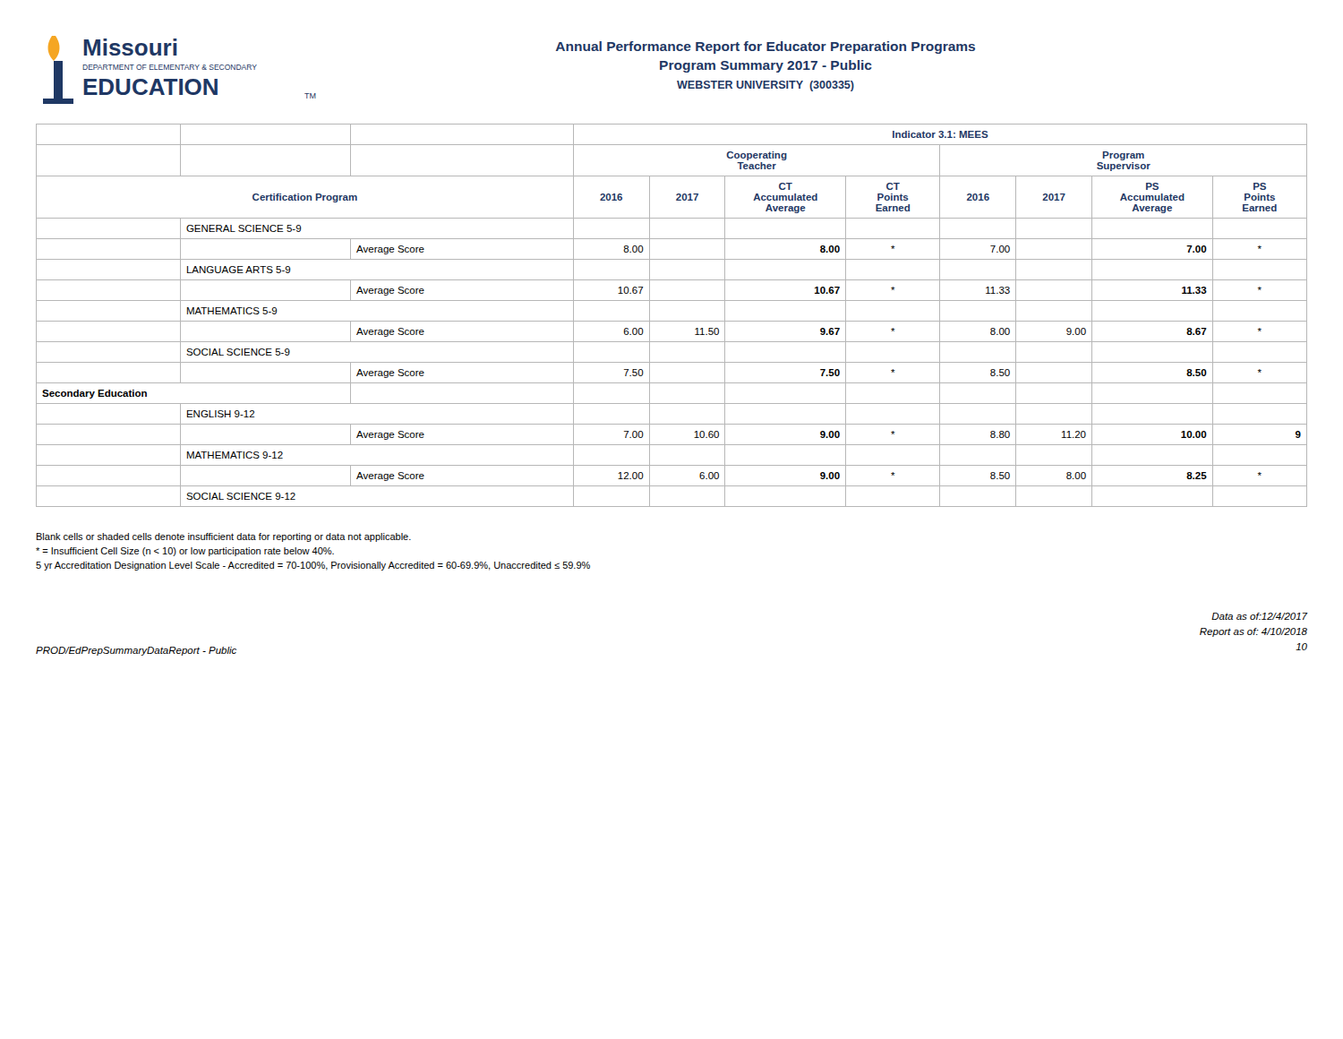Missouri DEPARTMENT OF ELEMENTARY & SECONDARY EDUCATION TM
Annual Performance Report for Educator Preparation Programs
Program Summary 2017 - Public
WEBSTER UNIVERSITY (300335)
| | | | Indicator 3.1: MEES |
| --- | --- | --- | --- |
| | | | Cooperating Teacher | Program Supervisor |
| Certification Program | 2016 | 2017 | CT Accumulated Average | CT Points Earned | 2016 | 2017 | PS Accumulated Average | PS Points Earned |
| | GENERAL SCIENCE 5-9 | | | | | | | | |
| | | Average Score | 8.00 | | 8.00 | * | 7.00 | | 7.00 | * |
| | LANGUAGE ARTS 5-9 | | | | | | | | |
| | | Average Score | 10.67 | | 10.67 | * | 11.33 | | 11.33 | * |
| | MATHEMATICS 5-9 | | | | | | | | |
| | | Average Score | 6.00 | 11.50 | 9.67 | * | 8.00 | 9.00 | 8.67 | * |
| | SOCIAL SCIENCE 5-9 | | | | | | | | |
| | | Average Score | 7.50 | | 7.50 | * | 8.50 | | 8.50 | * |
| Secondary Education | | | | | | | | | |
| | ENGLISH 9-12 | | | | | | | | |
| | | Average Score | 7.00 | 10.60 | 9.00 | * | 8.80 | 11.20 | 10.00 | 9 |
| | MATHEMATICS 9-12 | | | | | | | | |
| | | Average Score | 12.00 | 6.00 | 9.00 | * | 8.50 | 8.00 | 8.25 | * |
| | SOCIAL SCIENCE 9-12 | | | | | | | | |
Blank cells or shaded cells denote insufficient data for reporting or data not applicable.
* = Insufficient Cell Size (n < 10) or low participation rate below 40%.
5 yr Accreditation Designation Level Scale - Accredited = 70-100%, Provisionally Accredited = 60-69.9%, Unaccredited ≤ 59.9%
PROD/EdPrepSummaryDataReport - Public
Data as of:12/4/2017
Report as of: 4/10/2018
10